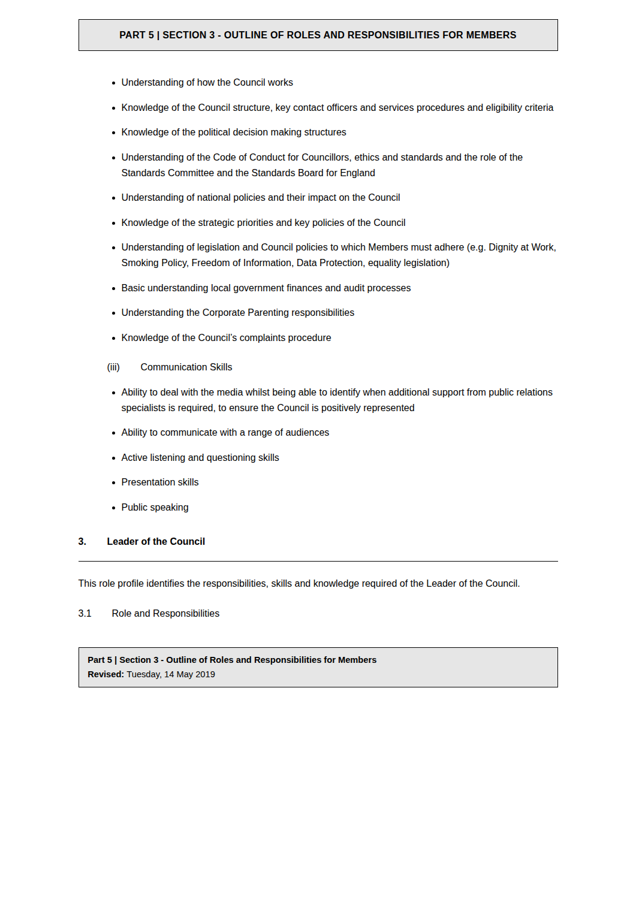PART 5 | SECTION 3 - OUTLINE OF ROLES AND RESPONSIBILITIES FOR MEMBERS
Understanding of how the Council works
Knowledge of the Council structure, key contact officers and services procedures and eligibility criteria
Knowledge of the political decision making structures
Understanding of the Code of Conduct for Councillors, ethics and standards and the role of the Standards Committee and the Standards Board for England
Understanding of national policies and their impact on the Council
Knowledge of the strategic priorities and key policies of the Council
Understanding of legislation and Council policies to which Members must adhere (e.g. Dignity at Work, Smoking Policy, Freedom of Information, Data Protection, equality legislation)
Basic understanding local government finances and audit processes
Understanding the Corporate Parenting responsibilities
Knowledge of the Council’s complaints procedure
(iii) Communication Skills
Ability to deal with the media whilst being able to identify when additional support from public relations specialists is required, to ensure the Council is positively represented
Ability to communicate with a range of audiences
Active listening and questioning skills
Presentation skills
Public speaking
3. Leader of the Council
This role profile identifies the responsibilities, skills and knowledge required of the Leader of the Council.
3.1 Role and Responsibilities
Part 5 | Section 3 - Outline of Roles and Responsibilities for Members
Revised: Tuesday, 14 May 2019